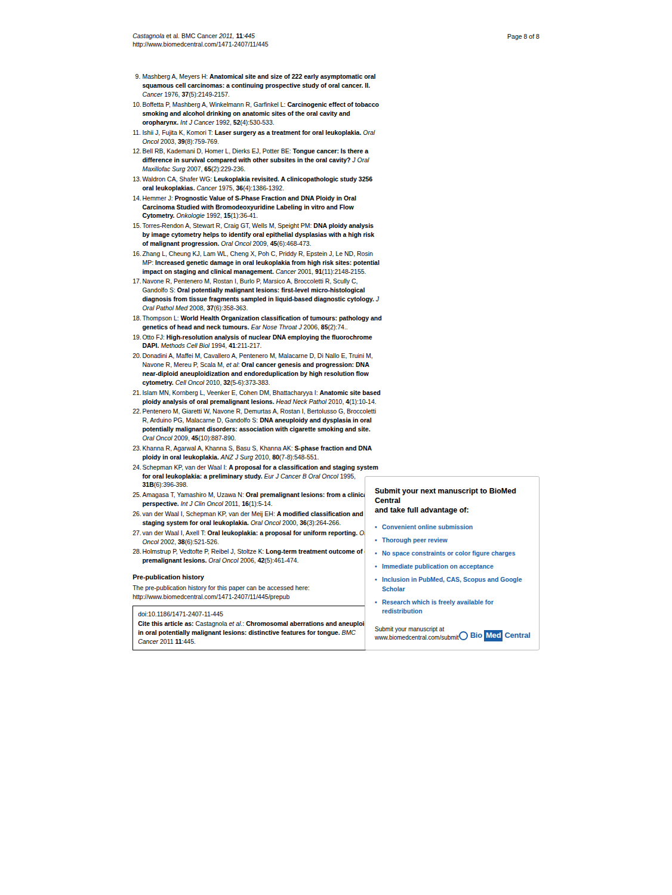Castagnola et al. BMC Cancer 2011, 11:445
http://www.biomedcentral.com/1471-2407/11/445
Page 8 of 8
9. Mashberg A, Meyers H: Anatomical site and size of 222 early asymptomatic oral squamous cell carcinomas: a continuing prospective study of oral cancer. II. Cancer 1976, 37(5):2149-2157.
10. Boffetta P, Mashberg A, Winkelmann R, Garfinkel L: Carcinogenic effect of tobacco smoking and alcohol drinking on anatomic sites of the oral cavity and oropharynx. Int J Cancer 1992, 52(4):530-533.
11. Ishii J, Fujita K, Komori T: Laser surgery as a treatment for oral leukoplakia. Oral Oncol 2003, 39(8):759-769.
12. Bell RB, Kademani D, Homer L, Dierks EJ, Potter BE: Tongue cancer: Is there a difference in survival compared with other subsites in the oral cavity? J Oral Maxillofac Surg 2007, 65(2):229-236.
13. Waldron CA, Shafer WG: Leukoplakia revisited. A clinicopathologic study 3256 oral leukoplakias. Cancer 1975, 36(4):1386-1392.
14. Hemmer J: Prognostic Value of S-Phase Fraction and DNA Ploidy in Oral Carcinoma Studied with Bromodeoxyuridine Labeling in vitro and Flow Cytometry. Onkologie 1992, 15(1):36-41.
15. Torres-Rendon A, Stewart R, Craig GT, Wells M, Speight PM: DNA ploidy analysis by image cytometry helps to identify oral epithelial dysplasias with a high risk of malignant progression. Oral Oncol 2009, 45(6):468-473.
16. Zhang L, Cheung KJ, Lam WL, Cheng X, Poh C, Priddy R, Epstein J, Le ND, Rosin MP: Increased genetic damage in oral leukoplakia from high risk sites: potential impact on staging and clinical management. Cancer 2001, 91(11):2148-2155.
17. Navone R, Pentenero M, Rostan I, Burlo P, Marsico A, Broccoletti R, Scully C, Gandolfo S: Oral potentially malignant lesions: first-level micro-histological diagnosis from tissue fragments sampled in liquid-based diagnostic cytology. J Oral Pathol Med 2008, 37(6):358-363.
18. Thompson L: World Health Organization classification of tumours: pathology and genetics of head and neck tumours. Ear Nose Throat J 2006, 85(2):74..
19. Otto FJ: High-resolution analysis of nuclear DNA employing the fluorochrome DAPI. Methods Cell Biol 1994, 41:211-217.
20. Donadini A, Maffei M, Cavallero A, Pentenero M, Malacarne D, Di Nallo E, Truini M, Navone R, Mereu P, Scala M, et al: Oral cancer genesis and progression: DNA near-diploid aneuploidization and endoreduplication by high resolution flow cytometry. Cell Oncol 2010, 32(5-6):373-383.
21. Islam MN, Kornberg L, Veenker E, Cohen DM, Bhattacharyya I: Anatomic site based ploidy analysis of oral premalignant lesions. Head Neck Pathol 2010, 4(1):10-14.
22. Pentenero M, Giaretti W, Navone R, Demurtas A, Rostan I, Bertolusso G, Broccoletti R, Arduino PG, Malacarne D, Gandolfo S: DNA aneuploidy and dysplasia in oral potentially malignant disorders: association with cigarette smoking and site. Oral Oncol 2009, 45(10):887-890.
23. Khanna R, Agarwal A, Khanna S, Basu S, Khanna AK: S-phase fraction and DNA ploidy in oral leukoplakia. ANZ J Surg 2010, 80(7-8):548-551.
24. Schepman KP, van der Waal I: A proposal for a classification and staging system for oral leukoplakia: a preliminary study. Eur J Cancer B Oral Oncol 1995, 31B(6):396-398.
25. Amagasa T, Yamashiro M, Uzawa N: Oral premalignant lesions: from a clinical perspective. Int J Clin Oncol 2011, 16(1):5-14.
26. van der Waal I, Schepman KP, van der Meij EH: A modified classification and staging system for oral leukoplakia. Oral Oncol 2000, 36(3):264-266.
27. van der Waal I, Axell T: Oral leukoplakia: a proposal for uniform reporting. Oral Oncol 2002, 38(6):521-526.
28. Holmstrup P, Vedtofte P, Reibel J, Stoltze K: Long-term treatment outcome of oral premalignant lesions. Oral Oncol 2006, 42(5):461-474.
Pre-publication history
The pre-publication history for this paper can be accessed here:
http://www.biomedcentral.com/1471-2407/11/445/prepub
doi:10.1186/1471-2407-11-445
Cite this article as: Castagnola et al.: Chromosomal aberrations and aneuploidy in oral potentially malignant lesions: distinctive features for tongue. BMC Cancer 2011 11:445.
Submit your next manuscript to BioMed Central
and take full advantage of:
Convenient online submission
Thorough peer review
No space constraints or color figure charges
Immediate publication on acceptance
Inclusion in PubMed, CAS, Scopus and Google Scholar
Research which is freely available for redistribution
Submit your manuscript at
www.biomedcentral.com/submit
Bio Med Central